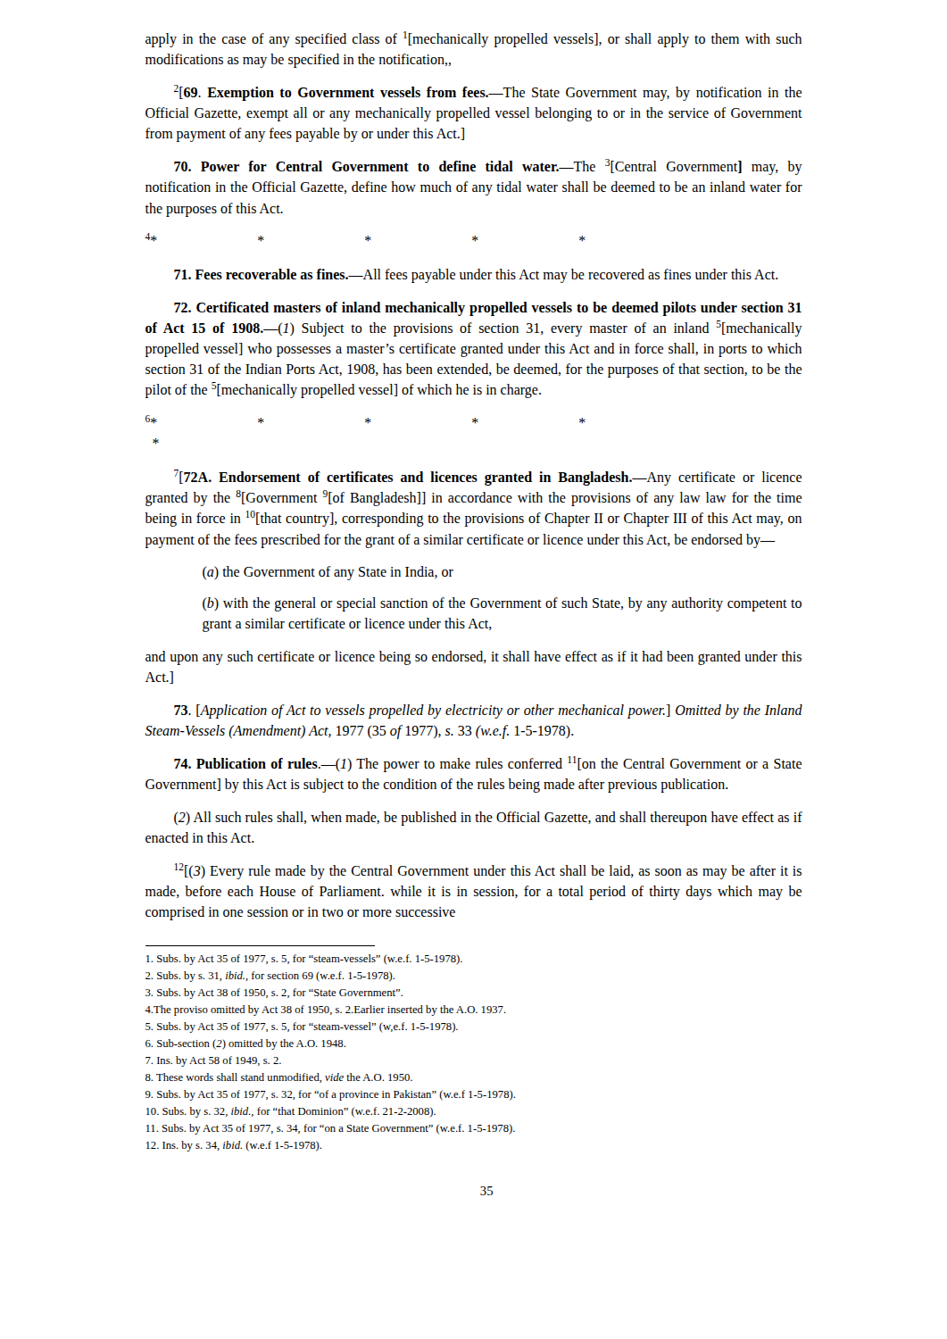apply in the case of any specified class of 1[mechanically propelled vessels], or shall apply to them with such modifications as may be specified in the notification,,
2[69. Exemption to Government vessels from fees.—The State Government may, by notification in the Official Gazette, exempt all or any mechanically propelled vessel belonging to or in the service of Government from payment of any fees payable by or under this Act.]
70. Power for Central Government to define tidal water.—The 3[Central Government] may, by notification in the Official Gazette, define how much of any tidal water shall be deemed to be an inland water for the purposes of this Act.
4* * * * *
71. Fees recoverable as fines.—All fees payable under this Act may be recovered as fines under this Act.
72. Certificated masters of inland mechanically propelled vessels to be deemed pilots under section 31 of Act 15 of 1908.—(1) Subject to the provisions of section 31, every master of an inland 5[mechanically propelled vessel] who possesses a master’s certificate granted under this Act and in force shall, in ports to which section 31 of the Indian Ports Act, 1908, has been extended, be deemed, for the purposes of that section, to be the pilot of the 5[mechanically propelled vessel] of which he is in charge.
6* * * * *
*
7[72A. Endorsement of certificates and licences granted in Bangladesh.—Any certificate or licence granted by the 8[Government 9[of Bangladesh]] in accordance with the provisions of any law law for the time being in force in 10[that country], corresponding to the provisions of Chapter II or Chapter III of this Act may, on payment of the fees prescribed for the grant of a similar certificate or licence under this Act, be endorsed by—
(a) the Government of any State in India, or
(b) with the general or special sanction of the Government of such State, by any authority competent to grant a similar certificate or licence under this Act,
and upon any such certificate or licence being so endorsed, it shall have effect as if it had been granted under this Act.]
73. [Application of Act to vessels propelled by electricity or other mechanical power.] Omitted by the Inland Steam-Vessels (Amendment) Act, 1977 (35 of 1977), s. 33 (w.e.f. 1-5-1978).
74. Publication of rules.—(1) The power to make rules conferred 11[on the Central Government or a State Government] by this Act is subject to the condition of the rules being made after previous publication.
(2) All such rules shall, when made, be published in the Official Gazette, and shall thereupon have effect as if enacted in this Act.
12[(3) Every rule made by the Central Government under this Act shall be laid, as soon as may be after it is made, before each House of Parliament. while it is in session, for a total period of thirty days which may be comprised in one session or in two or more successive
1. Subs. by Act 35 of 1977, s. 5, for “steam-vessels” (w.e.f. 1-5-1978).
2. Subs. by s. 31, ibid., for section 69 (w.e.f. 1-5-1978).
3. Subs. by Act 38 of 1950, s. 2, for “State Government”.
4.The proviso omitted by Act 38 of 1950, s. 2.Earlier inserted by the A.O. 1937.
5. Subs. by Act 35 of 1977, s. 5, for “steam-vessel” (w,e.f. 1-5-1978).
6. Sub-section (2) omitted by the A.O. 1948.
7. Ins. by Act 58 of 1949, s. 2.
8. These words shall stand unmodified, vide the A.O. 1950.
9. Subs. by Act 35 of 1977, s. 32, for “of a province in Pakistan” (w.e.f 1-5-1978).
10. Subs. by s. 32, ibid., for “that Dominion” (w.e.f. 21-2-2008).
11. Subs. by Act 35 of 1977, s. 34, for “on a State Government” (w.e.f. 1-5-1978).
12. Ins. by s. 34, ibid. (w.e.f 1-5-1978).
35